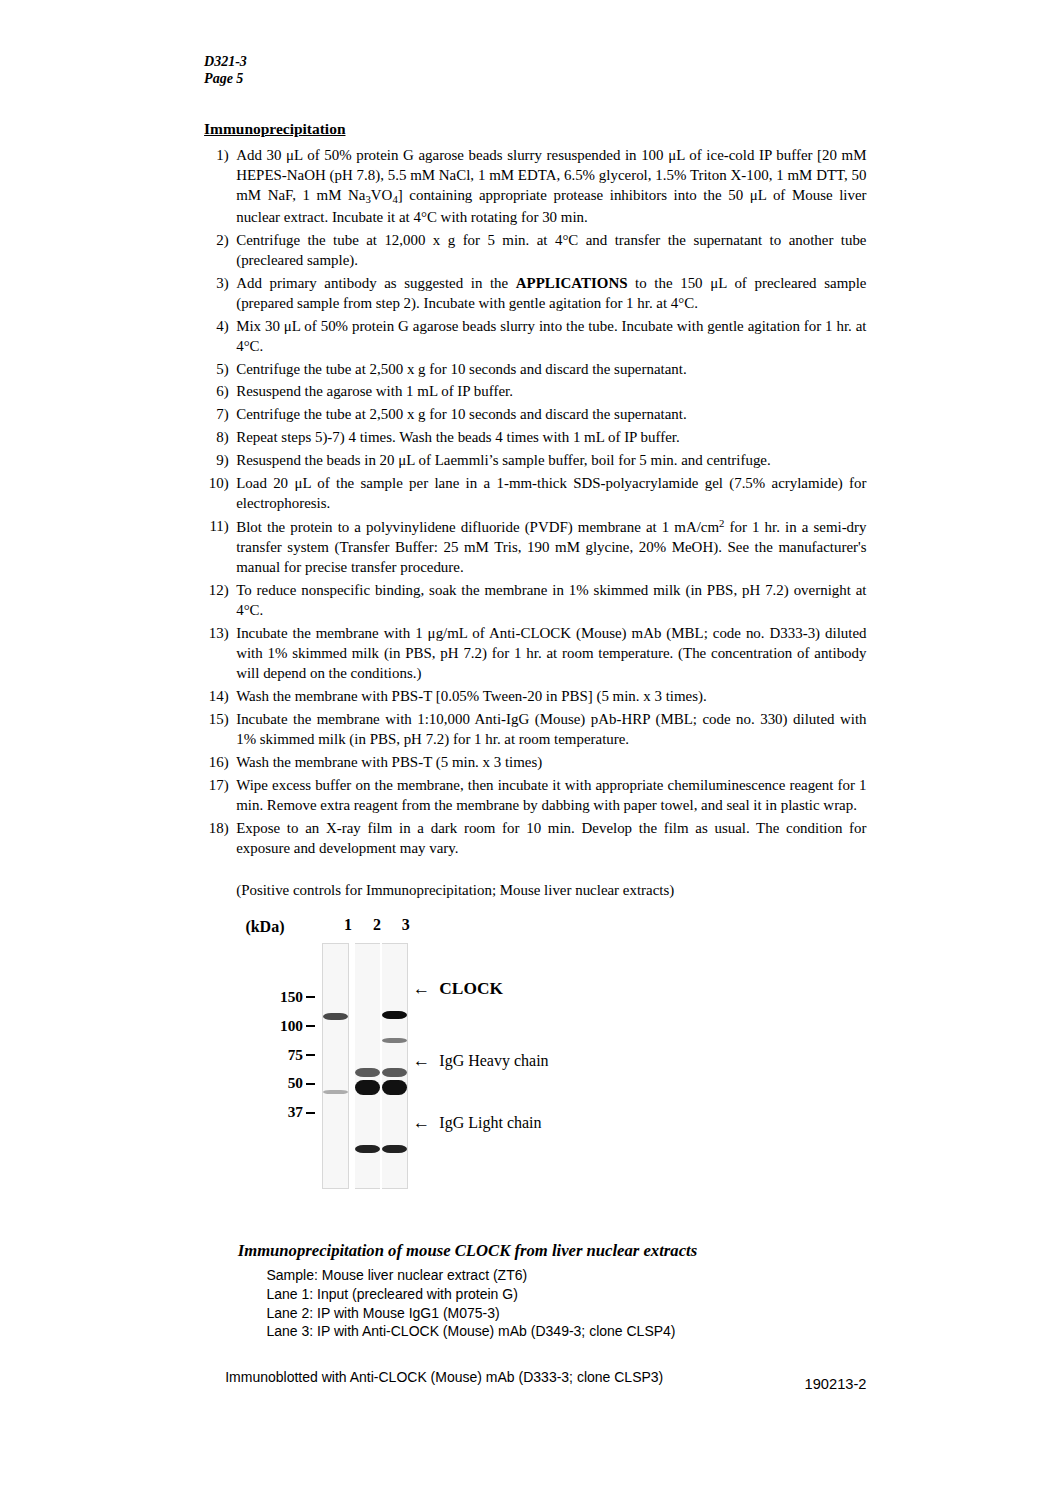D321-3
Page 5
Immunoprecipitation
Add 30 μ L of 50% protein G agarose beads slurry resuspended in 100 μ L of ice-cold IP buffer [20 mM HEPES-NaOH (pH 7.8), 5.5 mM NaCl, 1 mM EDTA, 6.5% glycerol, 1.5% Triton X-100, 1 mM DTT, 50 mM NaF, 1 mM Na3VO4] containing appropriate protease inhibitors into the 50 μ L of Mouse liver nuclear extract. Incubate it at 4°C with rotating for 30 min.
Centrifuge the tube at 12,000 x g for 5 min. at 4°C and transfer the supernatant to another tube (precleared sample).
Add primary antibody as suggested in the APPLICATIONS to the 150 μ L of precleared sample (prepared sample from step 2). Incubate with gentle agitation for 1 hr. at 4°C.
Mix 30 μ L of 50% protein G agarose beads slurry into the tube. Incubate with gentle agitation for 1 hr. at 4°C.
Centrifuge the tube at 2,500 x g for 10 seconds and discard the supernatant.
Resuspend the agarose with 1 mL of IP buffer.
Centrifuge the tube at 2,500 x g for 10 seconds and discard the supernatant.
Repeat steps 5)-7) 4 times. Wash the beads 4 times with 1 mL of IP buffer.
Resuspend the beads in 20 μ L of Laemmli’s sample buffer, boil for 5 min. and centrifuge.
Load 20 μ L of the sample per lane in a 1-mm-thick SDS-polyacrylamide gel (7.5% acrylamide) for electrophoresis.
Blot the protein to a polyvinylidene difluoride (PVDF) membrane at 1 mA/cm2 for 1 hr. in a semi-dry transfer system (Transfer Buffer: 25 mM Tris, 190 mM glycine, 20% MeOH). See the manufacturer's manual for precise transfer procedure.
To reduce nonspecific binding, soak the membrane in 1% skimmed milk (in PBS, pH 7.2) overnight at 4°C.
Incubate the membrane with 1 μg/mL of Anti-CLOCK (Mouse) mAb (MBL; code no. D333-3) diluted with 1% skimmed milk (in PBS, pH 7.2) for 1 hr. at room temperature. (The concentration of antibody will depend on the conditions.)
Wash the membrane with PBS-T [0.05% Tween-20 in PBS] (5 min. x 3 times).
Incubate the membrane with 1:10,000 Anti-IgG (Mouse) pAb-HRP (MBL; code no. 330) diluted with 1% skimmed milk (in PBS, pH 7.2) for 1 hr. at room temperature.
Wash the membrane with PBS-T (5 min. x 3 times)
Wipe excess buffer on the membrane, then incubate it with appropriate chemiluminescence reagent for 1 min. Remove extra reagent from the membrane by dabbing with paper towel, and seal it in plastic wrap.
Expose to an X-ray film in a dark room for 10 min. Develop the film as usual. The condition for exposure and development may vary.
(Positive controls for Immunoprecipitation; Mouse liver nuclear extracts)
(kDa)
123
150
100
75
50
37
←CLOCK
←IgG Heavy chain
←IgG Light chain
Immunoprecipitation of mouse CLOCK from liver nuclear extracts
Sample: Mouse liver nuclear extract (ZT6)
Lane 1: Input (precleared with protein G)
Lane 2: IP with Mouse IgG1 (M075-3)
Lane 3: IP with Anti-CLOCK (Mouse) mAb (D349-3; clone CLSP4)
Immunoblotted with Anti-CLOCK (Mouse) mAb (D333-3; clone CLSP3)
190213-2